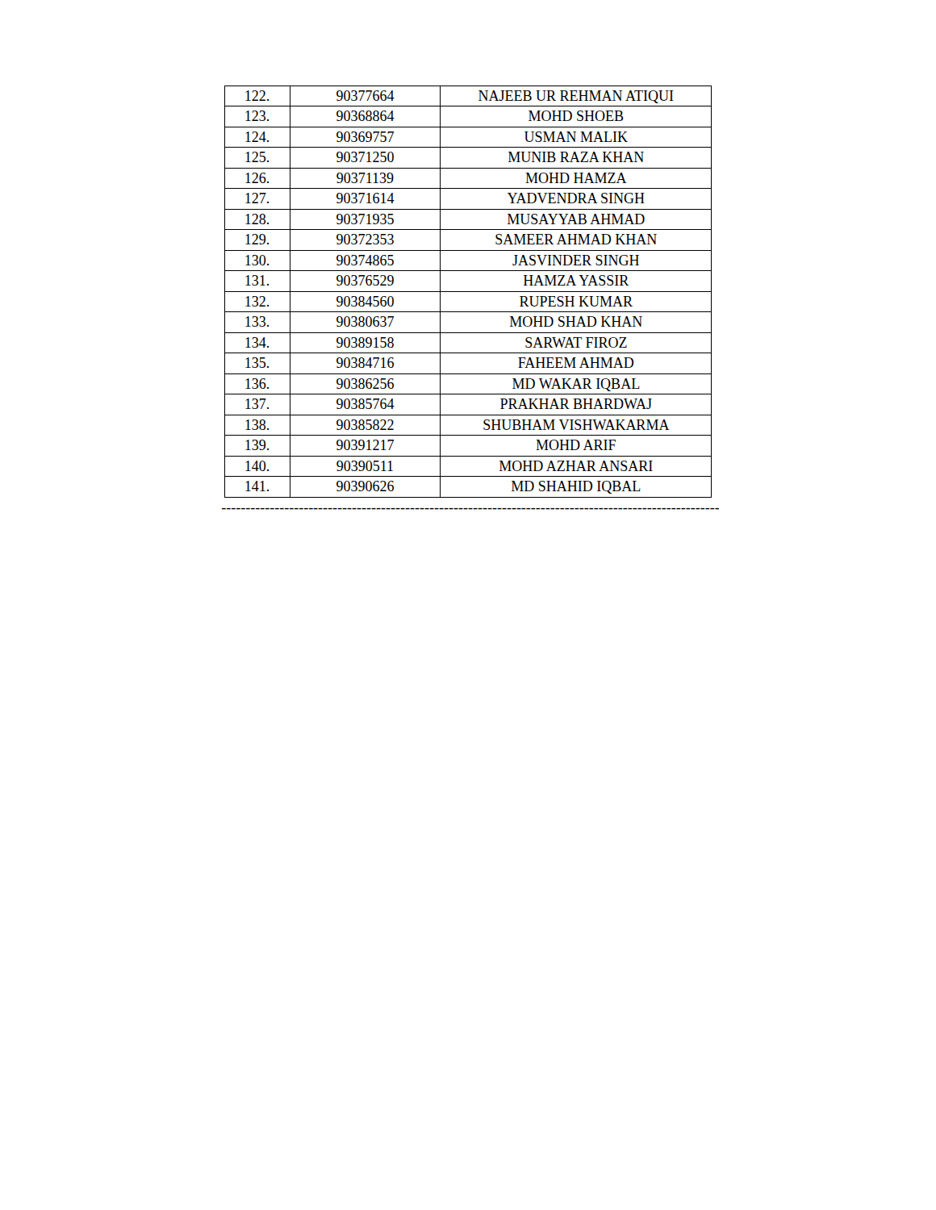| 122. | 90377664 | NAJEEB UR REHMAN ATIQUI |
| 123. | 90368864 | MOHD SHOEB |
| 124. | 90369757 | USMAN MALIK |
| 125. | 90371250 | MUNIB RAZA KHAN |
| 126. | 90371139 | MOHD HAMZA |
| 127. | 90371614 | YADVENDRA SINGH |
| 128. | 90371935 | MUSAYYAB AHMAD |
| 129. | 90372353 | SAMEER AHMAD KHAN |
| 130. | 90374865 | JASVINDER SINGH |
| 131. | 90376529 | HAMZA YASSIR |
| 132. | 90384560 | RUPESH KUMAR |
| 133. | 90380637 | MOHD SHAD KHAN |
| 134. | 90389158 | SARWAT FIROZ |
| 135. | 90384716 | FAHEEM AHMAD |
| 136. | 90386256 | MD WAKAR IQBAL |
| 137. | 90385764 | PRAKHAR BHARDWAJ |
| 138. | 90385822 | SHUBHAM VISHWAKARMA |
| 139. | 90391217 | MOHD ARIF |
| 140. | 90390511 | MOHD AZHAR ANSARI |
| 141. | 90390626 | MD SHAHID IQBAL |
-----------------------------------------------------------------------------------------------------------